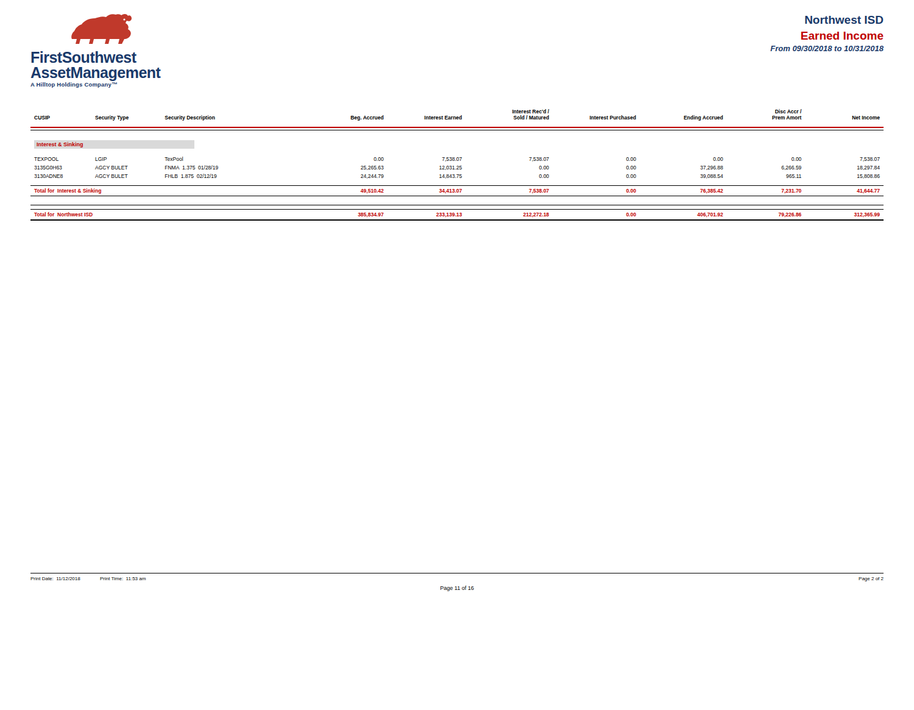FirstSouthwest
AssetManagement
A Hilltop Holdings Company™
Northwest ISD
Earned Income
From 09/30/2018 to 10/31/2018
| CUSIP | Security Type | Security Description | Beg. Accrued | Interest Earned | Interest Rec'd / Sold / Matured | Interest Purchased | Ending Accrued | Disc Accr / Prem Amort | Net Income |
| --- | --- | --- | --- | --- | --- | --- | --- | --- | --- |
| Interest & Sinking |
| TEXPOOL | LGIP | TexPool | 0.00 | 7,538.07 | 7,538.07 | 0.00 | 0.00 | 0.00 | 7,538.07 |
| 3135G0H63 | AGCY BULET | FNMA 1.375 01/28/19 | 25,265.63 | 12,031.25 | 0.00 | 0.00 | 37,296.88 | 6,266.59 | 18,297.84 |
| 3130ADNE8 | AGCY BULET | FHLB 1.875 02/12/19 | 24,244.79 | 14,843.75 | 0.00 | 0.00 | 39,088.54 | 965.11 | 15,808.86 |
| Total for Interest & Sinking | 49,510.42 | 34,413.07 | 7,538.07 | 0.00 | 76,385.42 | 7,231.70 | 41,644.77 |
| Total for Northwest ISD | 385,834.97 | 233,139.13 | 212,272.18 | 0.00 | 406,701.92 | 79,226.86 | 312,365.99 |
Print Date: 11/12/2018 Print Time: 11:53 am
Page 2 of 2
Page 11 of 16